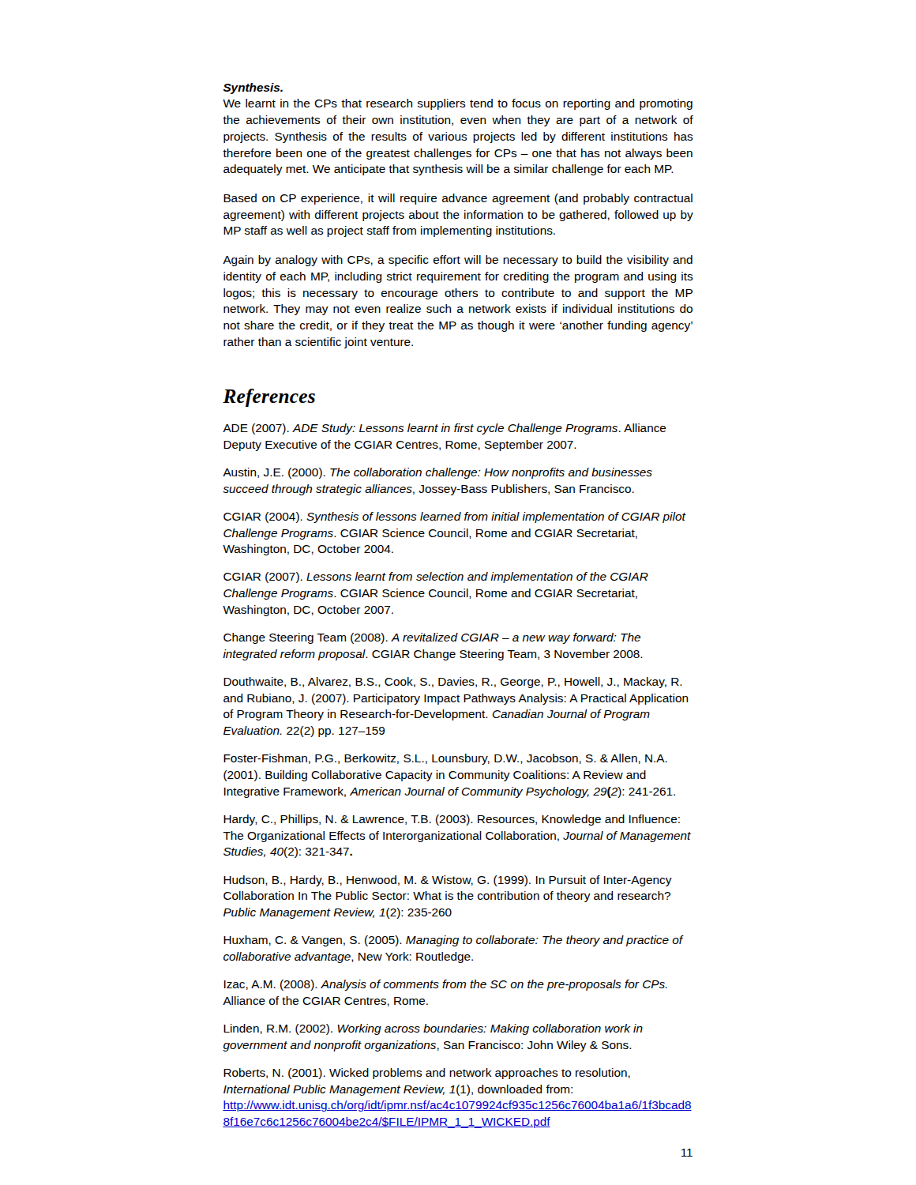Synthesis.
We learnt in the CPs that research suppliers tend to focus on reporting and promoting the achievements of their own institution, even when they are part of a network of projects. Synthesis of the results of various projects led by different institutions has therefore been one of the greatest challenges for CPs – one that has not always been adequately met. We anticipate that synthesis will be a similar challenge for each MP.
Based on CP experience, it will require advance agreement (and probably contractual agreement) with different projects about the information to be gathered, followed up by MP staff as well as project staff from implementing institutions.
Again by analogy with CPs, a specific effort will be necessary to build the visibility and identity of each MP, including strict requirement for crediting the program and using its logos; this is necessary to encourage others to contribute to and support the MP network. They may not even realize such a network exists if individual institutions do not share the credit, or if they treat the MP as though it were ‘another funding agency’ rather than a scientific joint venture.
References
ADE (2007). ADE Study: Lessons learnt in first cycle Challenge Programs. Alliance Deputy Executive of the CGIAR Centres, Rome, September 2007.
Austin, J.E. (2000). The collaboration challenge: How nonprofits and businesses succeed through strategic alliances, Jossey-Bass Publishers, San Francisco.
CGIAR (2004). Synthesis of lessons learned from initial implementation of CGIAR pilot Challenge Programs. CGIAR Science Council, Rome and CGIAR Secretariat, Washington, DC, October 2004.
CGIAR (2007). Lessons learnt from selection and implementation of the CGIAR Challenge Programs. CGIAR Science Council, Rome and CGIAR Secretariat, Washington, DC, October 2007.
Change Steering Team (2008). A revitalized CGIAR – a new way forward: The integrated reform proposal. CGIAR Change Steering Team, 3 November 2008.
Douthwaite, B., Alvarez, B.S., Cook, S., Davies, R., George, P., Howell, J., Mackay, R. and Rubiano, J. (2007). Participatory Impact Pathways Analysis: A Practical Application of Program Theory in Research-for-Development. Canadian Journal of Program Evaluation. 22(2) pp. 127–159
Foster-Fishman, P.G., Berkowitz, S.L., Lounsbury, D.W., Jacobson, S. & Allen, N.A. (2001). Building Collaborative Capacity in Community Coalitions: A Review and Integrative Framework, American Journal of Community Psychology, 29(2): 241-261.
Hardy, C., Phillips, N. & Lawrence, T.B. (2003). Resources, Knowledge and Influence: The Organizational Effects of Interorganizational Collaboration, Journal of Management Studies, 40(2): 321-347.
Hudson, B., Hardy, B., Henwood, M. & Wistow, G. (1999). In Pursuit of Inter-Agency Collaboration In The Public Sector: What is the contribution of theory and research? Public Management Review, 1(2): 235-260
Huxham, C. & Vangen, S. (2005). Managing to collaborate: The theory and practice of collaborative advantage, New York: Routledge.
Izac, A.M. (2008). Analysis of comments from the SC on the pre-proposals for CPs. Alliance of the CGIAR Centres, Rome.
Linden, R.M. (2002). Working across boundaries: Making collaboration work in government and nonprofit organizations, San Francisco: John Wiley & Sons.
Roberts, N. (2001). Wicked problems and network approaches to resolution, International Public Management Review, 1(1), downloaded from:
http://www.idt.unisg.ch/org/idt/ipmr.nsf/ac4c1079924cf935c1256c76004ba1a6/1f3bcad88f16e7c6c1256c76004be2c4/$FILE/IPMR_1_1_WICKED.pdf
11